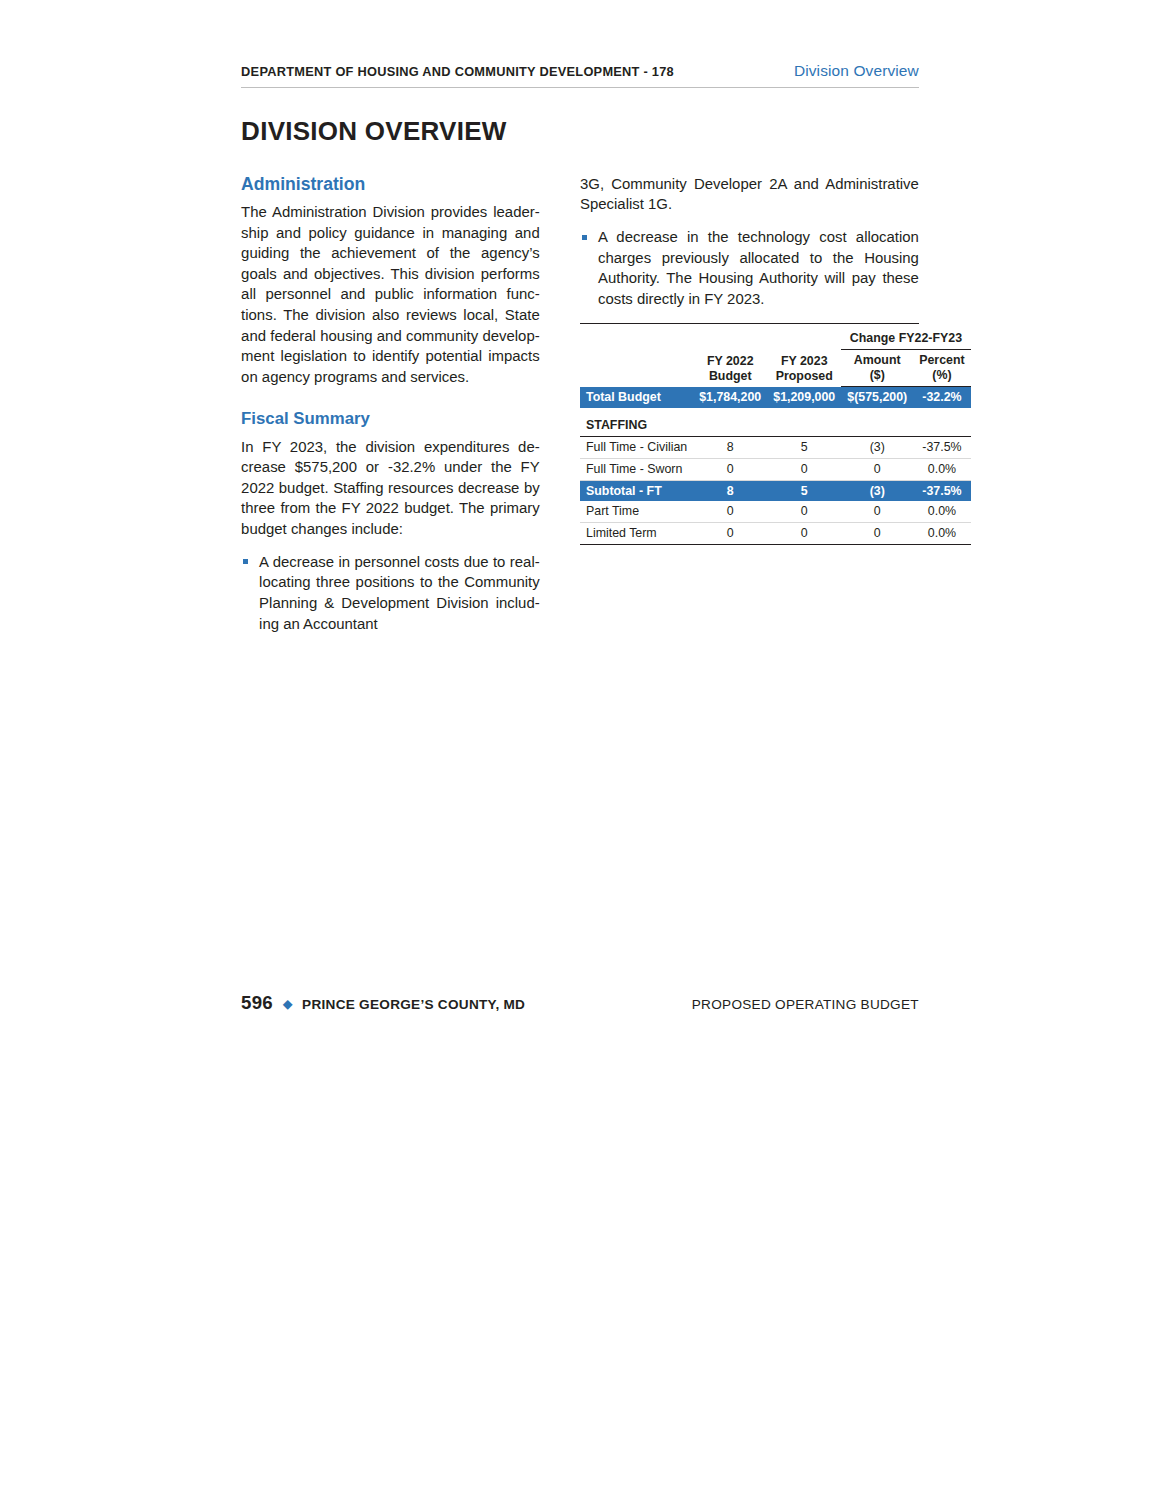Department of Housing and Community Development - 178
Division Overview
Division Overview
Administration
The Administration Division provides leadership and policy guidance in managing and guiding the achievement of the agency’s goals and objectives. This division performs all personnel and public information functions. The division also reviews local, State and federal housing and community development legislation to identify potential impacts on agency programs and services.
Fiscal Summary
In FY 2023, the division expenditures decrease $575,200 or -32.2% under the FY 2022 budget. Staffing resources decrease by three from the FY 2022 budget. The primary budget changes include:
A decrease in personnel costs due to reallocating three positions to the Community Planning & Development Division including an Accountant
3G, Community Developer 2A and Administrative Specialist 1G.
A decrease in the technology cost allocation charges previously allocated to the Housing Authority. The Housing Authority will pay these costs directly in FY 2023.
| | | | Change FY22-FY23 |
| | FY 2022 Budget | FY 2023 Proposed | Amount ($) | Percent (%) |
| Total Budget | $1,784,200 | $1,209,000 | $(575,200) | -32.2% |
| STAFFING | | | | |
| Full Time - Civilian | 8 | 5 | (3) | -37.5% |
| Full Time - Sworn | 0 | 0 | 0 | 0.0% |
| Subtotal - FT | 8 | 5 | (3) | -37.5% |
| Part Time | 0 | 0 | 0 | 0.0% |
| Limited Term | 0 | 0 | 0 | 0.0% |
596 ◆ Prince George’s County, MD
Proposed Operating Budget